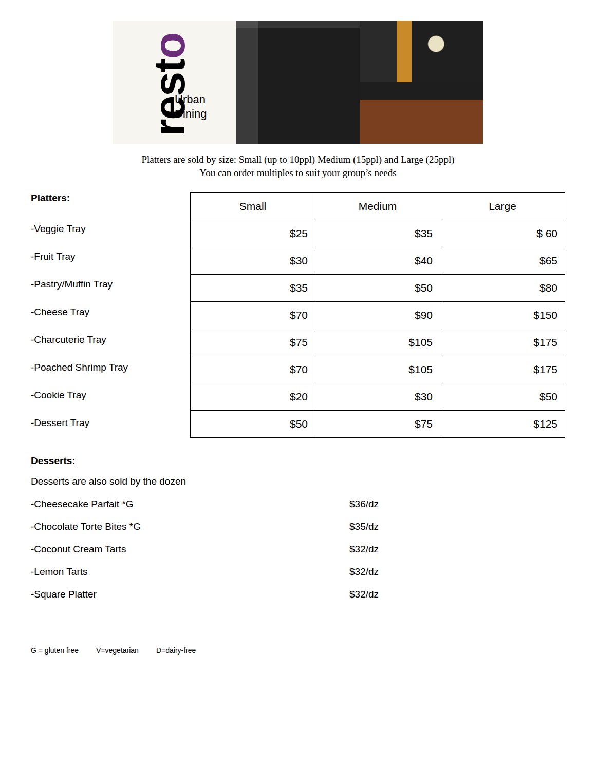resto
Urban
Dining
Platters are sold by size: Small (up to 10ppl) Medium (15ppl) and Large (25ppl)
You can order multiples to suit your group’s needs
Platters:
-Veggie Tray
-Fruit Tray
-Pastry/Muffin Tray
-Cheese Tray
-Charcuterie Tray
-Poached Shrimp Tray
-Cookie Tray
-Dessert Tray
| Small | Medium | Large |
| --- | --- | --- |
| $25 | $35 | $ 60 |
| $30 | $40 | $65 |
| $35 | $50 | $80 |
| $70 | $90 | $150 |
| $75 | $105 | $175 |
| $70 | $105 | $175 |
| $20 | $30 | $50 |
| $50 | $75 | $125 |
Desserts:
Desserts are also sold by the dozen
-Cheesecake Parfait *G$36/dz
-Chocolate Torte Bites *G$35/dz
-Coconut Cream Tarts$32/dz
-Lemon Tarts$32/dz
-Square Platter$32/dz
G = gluten free V=vegetarian D=dairy-free